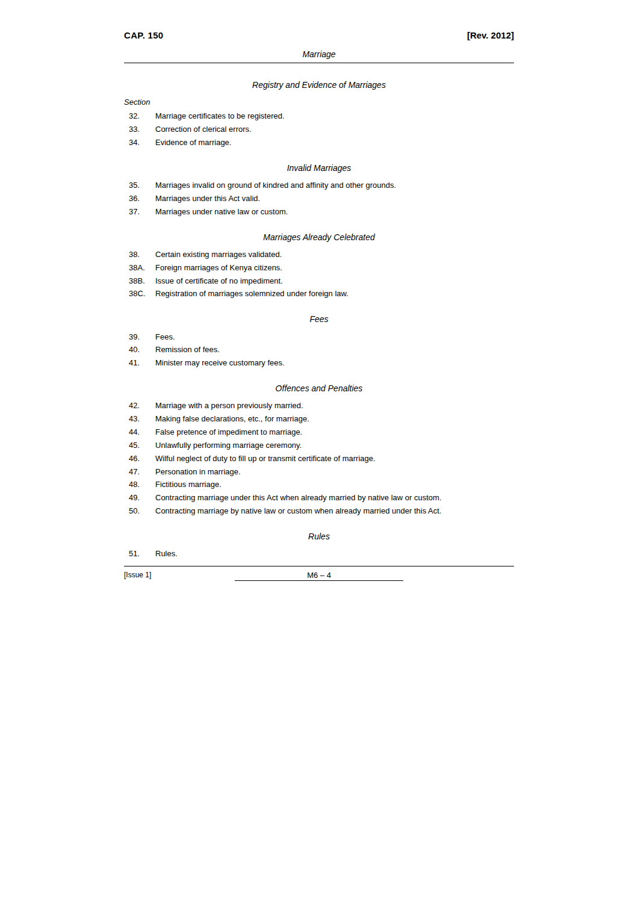CAP. 150
[Rev. 2012]
Marriage
Registry and Evidence of Marriages
Section
32. Marriage certificates to be registered.
33. Correction of clerical errors.
34. Evidence of marriage.
Invalid Marriages
35. Marriages invalid on ground of kindred and affinity and other grounds.
36. Marriages under this Act valid.
37. Marriages under native law or custom.
Marriages Already Celebrated
38. Certain existing marriages validated.
38A. Foreign marriages of Kenya citizens.
38B. Issue of certificate of no impediment.
38C. Registration of marriages solemnized under foreign law.
Fees
39. Fees.
40. Remission of fees.
41. Minister may receive customary fees.
Offences and Penalties
42. Marriage with a person previously married.
43. Making false declarations, etc., for marriage.
44. False pretence of impediment to marriage.
45. Unlawfully performing marriage ceremony.
46. Wilful neglect of duty to fill up or transmit certificate of marriage.
47. Personation in marriage.
48. Fictitious marriage.
49. Contracting marriage under this Act when already married by native law or custom.
50. Contracting marriage by native law or custom when already married under this Act.
Rules
51. Rules.
[Issue 1] M6 – 4